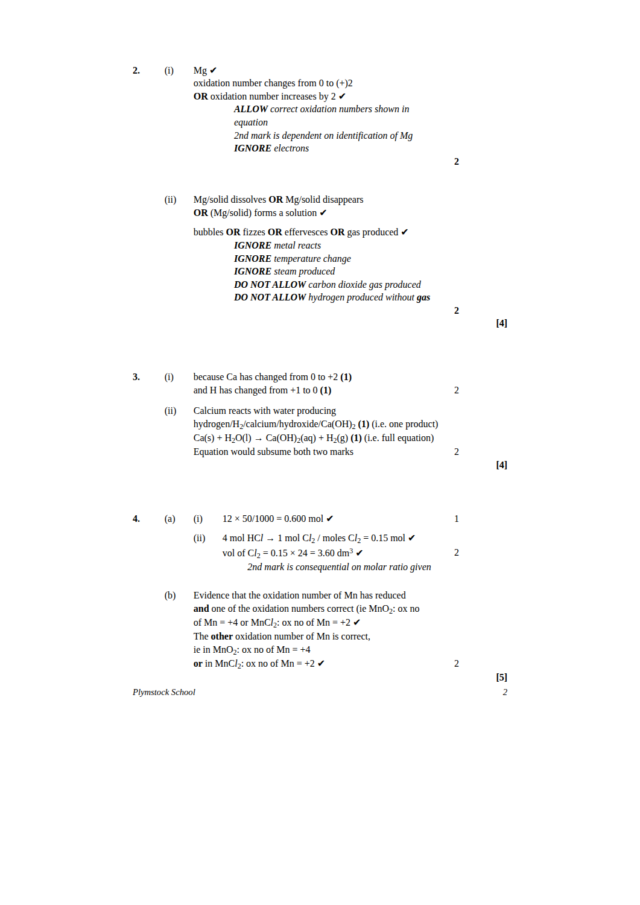| 2. | (i) | Mg ✔ | | |
| | | oxidation number changes from 0 to (+)2 | | |
| | | OR oxidation number increases by 2 ✔ | | |
| | | ALLOW correct oxidation numbers shown in equation | | |
| | | 2nd mark is dependent on identification of Mg | | |
| | | IGNORE electrons | | |
| | | | 2 | |
| | (ii) | Mg/solid dissolves OR Mg/solid disappears | | |
| | | OR (Mg/solid) forms a solution ✔ | | |
| | | bubbles OR fizzes OR effervesces OR gas produced ✔ | | |
| | | IGNORE metal reacts | | |
| | | IGNORE temperature change | | |
| | | IGNORE steam produced | | |
| | | DO NOT ALLOW carbon dioxide gas produced | | |
| | | DO NOT ALLOW hydrogen produced without gas | | |
| | | | 2 | |
| | | | | [4] |
| 3. | (i) | because Ca has changed from 0 to +2 (1) | | |
| | | and H has changed from +1 to 0 (1) | 2 | |
| | (ii) | Calcium reacts with water producing | | |
| | | hydrogen/H 2 /calcium/hydroxide/Ca(OH) 2 (1) (i.e. one product) | | |
| | | Ca(s) + H 2 O(l) → Ca(OH) 2 (aq) + H 2 (g) (1) (i.e. full equation) | | |
| | | Equation would subsume both two marks | 2 | |
| | | | | [4] |
| 4. | (a) | (i) | 12 × 50/1000 = 0.600 mol ✔ | 1 | |
| | | (ii) | 4 mol HC l → 1 mol C l 2 / moles C l 2 = 0.15 mol ✔ | | |
| | | | vol of C l 2 = 0.15 × 24 = 3.60 dm 3 ✔ | 2 | |
| | | | 2nd mark is consequential on molar ratio given | | |
| | (b) | Evidence that the oxidation number of Mn has reduced | | |
| | | and one of the oxidation numbers correct (ie MnO 2 : ox no | | |
| | | of Mn = +4 or MnC l 2 : ox no of Mn = +2 ✔ | | |
| | | The other oxidation number of Mn is correct, | | |
| | | ie in MnO 2 : ox no of Mn = +4 | | |
| | | or in MnC l 2 : ox no of Mn = +2 ✔ | 2 | |
| | | | | [5] |
Plymstock School 2